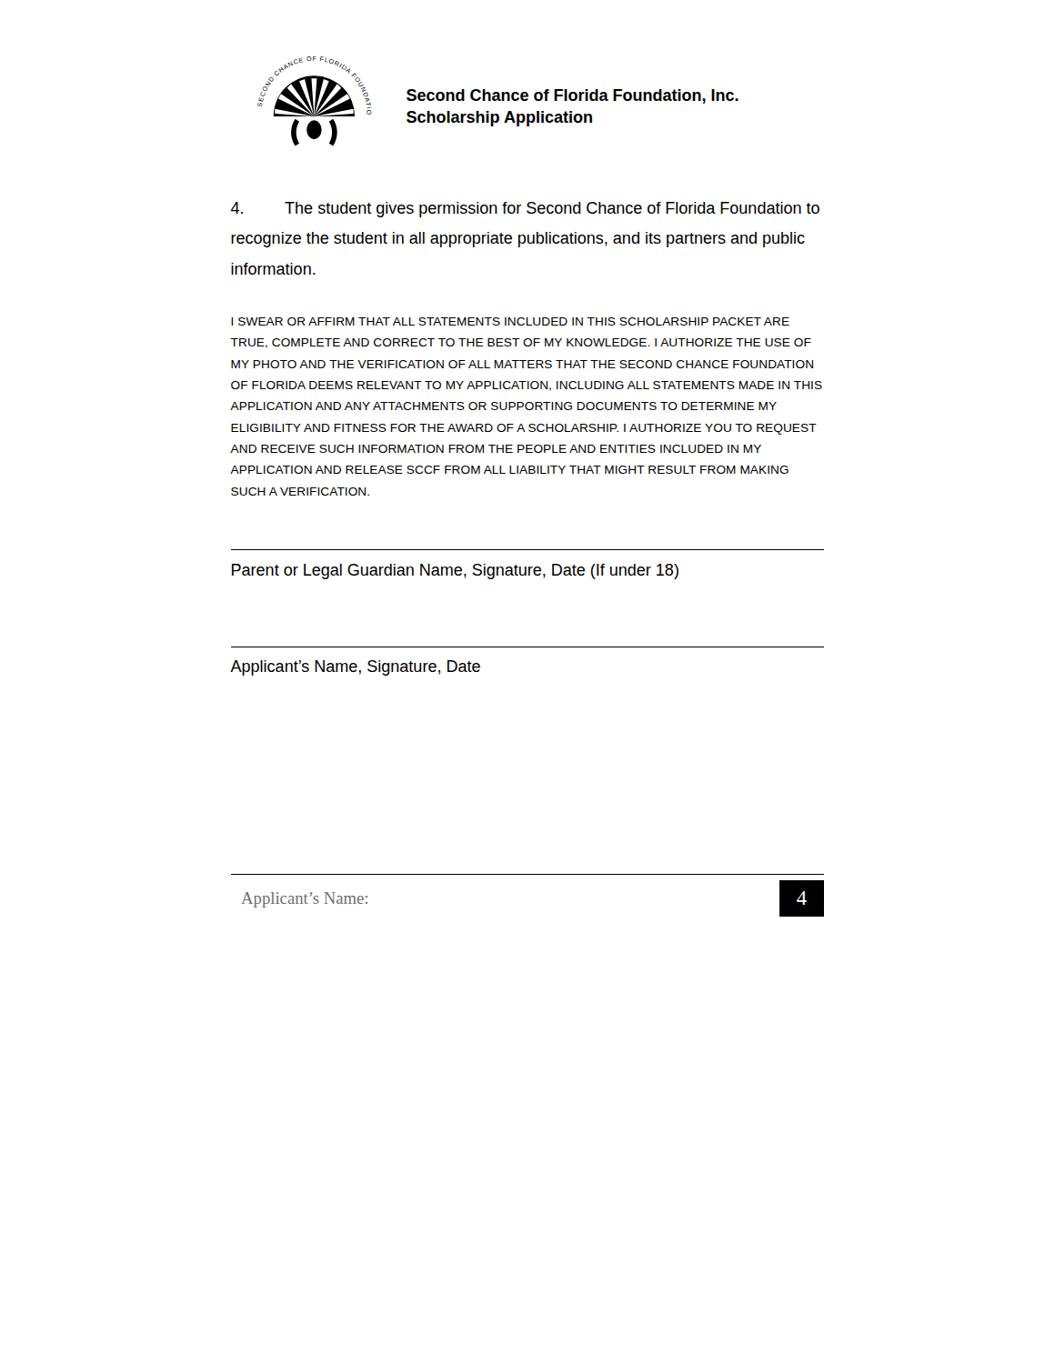SECOND CHANCE OF FLORIDA FOUNDATION
Second Chance of Florida Foundation, Inc.
Scholarship Application
4. The student gives permission for Second Chance of Florida Foundation to recognize the student in all appropriate publications, and its partners and public information.
I SWEAR OR AFFIRM THAT ALL STATEMENTS INCLUDED IN THIS SCHOLARSHIP PACKET ARE TRUE, COMPLETE AND CORRECT TO THE BEST OF MY KNOWLEDGE. I AUTHORIZE THE USE OF MY PHOTO AND THE VERIFICATION OF ALL MATTERS THAT THE SECOND CHANCE FOUNDATION OF FLORIDA DEEMS RELEVANT TO MY APPLICATION, INCLUDING ALL STATEMENTS MADE IN THIS APPLICATION AND ANY ATTACHMENTS OR SUPPORTING DOCUMENTS TO DETERMINE MY ELIGIBILITY AND FITNESS FOR THE AWARD OF A SCHOLARSHIP. I AUTHORIZE YOU TO REQUEST AND RECEIVE SUCH INFORMATION FROM THE PEOPLE AND ENTITIES INCLUDED IN MY APPLICATION AND RELEASE SCCF FROM ALL LIABILITY THAT MIGHT RESULT FROM MAKING SUCH A VERIFICATION.
Parent or Legal Guardian Name, Signature, Date (If under 18)
Applicant’s Name, Signature, Date
Applicant’s Name:
4